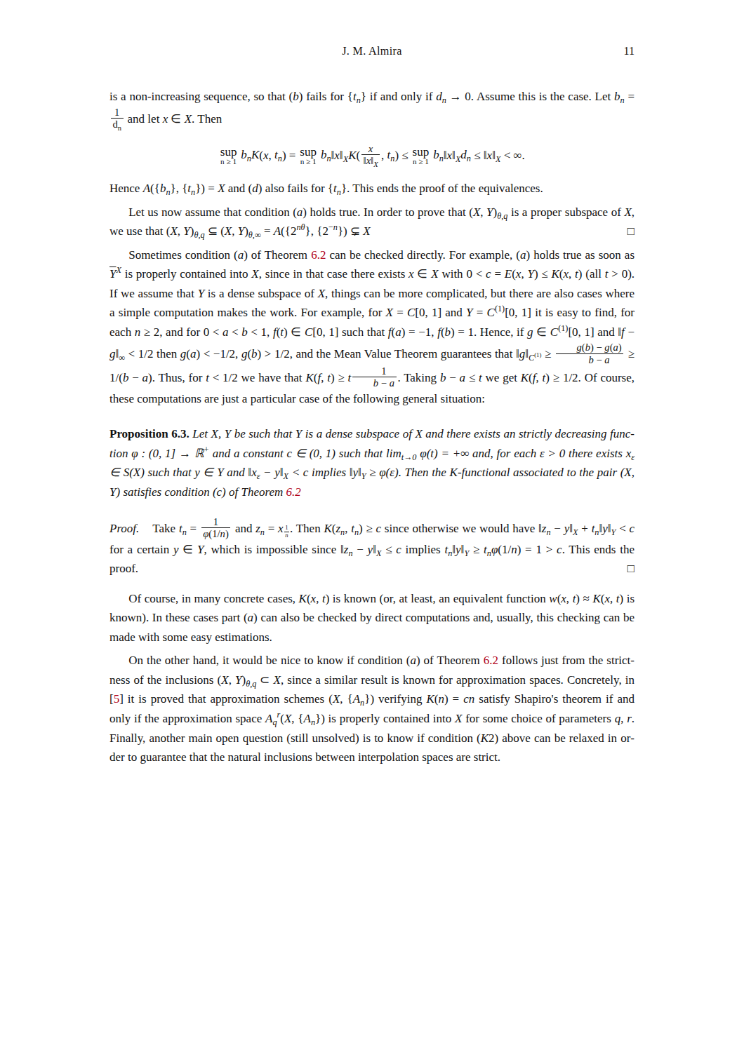J. M. Almira 11
is a non-increasing sequence, so that (b) fails for {tn} if and only if dn → 0. Assume this is the case. Let bn = 1 dn and let x ∈ X. Then
sup n ≥ 1 bnK(x, tn) = sup n ≥ 1 bn‖x‖XK(x‖x‖X, tn) ≤ sup n ≥ 1 bn‖x‖Xdn ≤ ‖x‖X < ∞.
Hence A({bn}, {tn}) = X and (d) also fails for {tn}. This ends the proof of the equivalences.
Let us now assume that condition (a) holds true. In order to prove that (X, Y)θ,q is a proper subspace of X, we use that (X, Y)θ,q ⊆ (X, Y)θ,∞ = A({2nθ}, {2−n}) ⊊ X □
Sometimes condition (a) of Theorem 6.2 can be checked directly. For example, (a) holds true as soon as YX is properly contained into X, since in that case there exists x ∈ X with 0 < c = E(x, Y) ≤ K(x, t) (all t > 0). If we assume that Y is a dense subspace of X, things can be more complicated, but there are also cases where a simple computation makes the work. For example, for X = C[0, 1] and Y = C(1)[0, 1] it is easy to find, for each n ≥ 2, and for 0 < a < b < 1, f(t) ∈ C[0, 1] such that f(a) = −1, f(b) = 1. Hence, if g ∈ C(1)[0, 1] and ‖f − g‖∞ < 1/2 then g(a) < −1/2, g(b) > 1/2, and the Mean Value Theorem guarantees that ‖g‖C(1) ≥ g(b) − g(a) b − a ≥ 1/(b − a). Thus, for t < 1/2 we have that K(f, t) ≥ t 1 b − a. Taking b − a ≤ t we get K(f, t) ≥ 1/2. Of course, these computations are just a particular case of the following general situation:
Proposition 6.3. Let X, Y be such that Y is a dense subspace of X and there exists an strictly decreasing function φ : (0, 1] → ℝ+ and a constant c ∈ (0, 1) such that limt→0 φ(t) = +∞ and, for each ε > 0 there exists xε ∈ S(X) such that y ∈ Y and ‖xε − y‖X < c implies ‖y‖Y ≥ φ(ε). Then the K-functional associated to the pair (X, Y) satisfies condition (c) of Theorem 6.2
Proof. Take tn = 1 φ(1/n) and zn = x1 n. Then K(zn, tn) ≥ c since otherwise we would have ‖zn − y‖X + tn‖y‖Y < c for a certain y ∈ Y, which is impossible since ‖zn − y‖X ≤ c implies tn‖y‖Y ≥ tnφ(1/n) = 1 > c. This ends the proof. □
Of course, in many concrete cases, K(x, t) is known (or, at least, an equivalent function w(x, t) ≈ K(x, t) is known). In these cases part (a) can also be checked by direct computations and, usually, this checking can be made with some easy estimations.
On the other hand, it would be nice to know if condition (a) of Theorem 6.2 follows just from the strictness of the inclusions (X, Y)θ,q ⊂ X, since a similar result is known for approximation spaces. Concretely, in [5] it is proved that approximation schemes (X, {An}) verifying K(n) = cn satisfy Shapiro's theorem if and only if the approximation space Aqr(X, {An}) is properly contained into X for some choice of parameters q, r. Finally, another main open question (still unsolved) is to know if condition (K2) above can be relaxed in order to guarantee that the natural inclusions between interpolation spaces are strict.